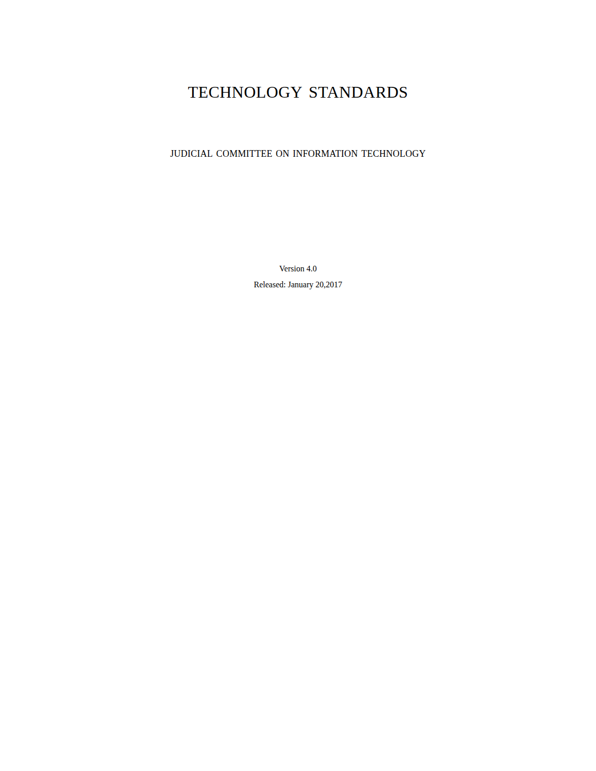Technology Standards
Judicial Committee on Information Technology
Version 4.0
Released: January 20,2017